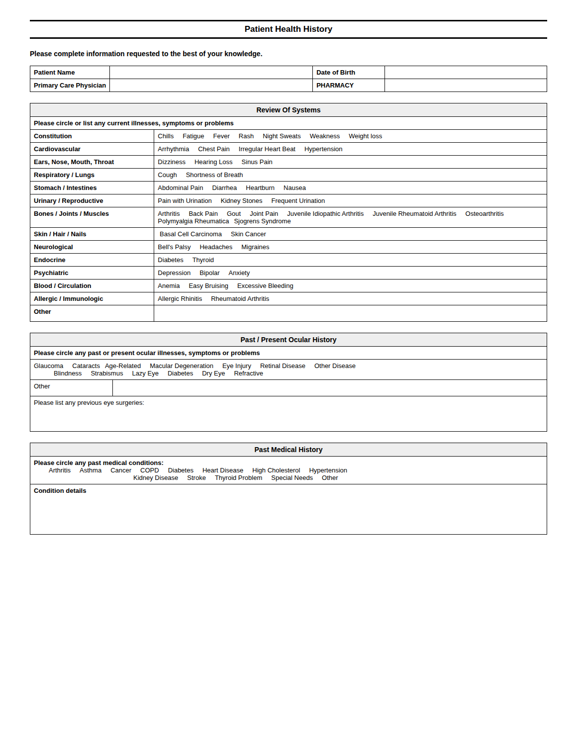Patient Health History
Please complete information requested to the best of your knowledge.
| Patient Name | | Date of Birth | |
| Primary Care Physician | | PHARMACY | |
| Review Of Systems |
| Please circle or list any current illnesses, symptoms or problems |
| Constitution | Chills Fatigue Fever Rash Night Sweats Weakness Weight loss |
| Cardiovascular | Arrhythmia Chest Pain Irregular Heart Beat Hypertension |
| Ears, Nose, Mouth, Throat | Dizziness Hearing Loss Sinus Pain |
| Respiratory / Lungs | Cough Shortness of Breath |
| Stomach / Intestines | Abdominal Pain Diarrhea Heartburn Nausea |
| Urinary / Reproductive | Pain with Urination Kidney Stones Frequent Urination |
| Bones / Joints / Muscles | Arthritis Back Pain Gout Joint Pain Juvenile Idiopathic Arthritis Juvenile Rheumatoid Arthritis Osteoarthritis Polymyalgia Rheumatica Sjogrens Syndrome |
| Skin / Hair / Nails | Basal Cell Carcinoma Skin Cancer |
| Neurological | Bell's Palsy Headaches Migraines |
| Endocrine | Diabetes Thyroid |
| Psychiatric | Depression Bipolar Anxiety |
| Blood / Circulation | Anemia Easy Bruising Excessive Bleeding |
| Allergic / Immunologic | Allergic Rhinitis Rheumatoid Arthritis |
| Other | |
| Past / Present Ocular History |
| Please circle any past or present ocular illnesses, symptoms or problems |
| Glaucoma Cataracts Age-Related Macular Degeneration Eye Injury Retinal Disease Other Disease Blindness Strabismus Lazy Eye Diabetes Dry Eye Refractive |
| Other | |
| Please list any previous eye surgeries: |
| Past Medical History |
| Please circle any past medical conditions: Arthritis Asthma Cancer COPD Diabetes Heart Disease High Cholesterol Hypertension Kidney Disease Stroke Thyroid Problem Special Needs Other |
| Condition details |